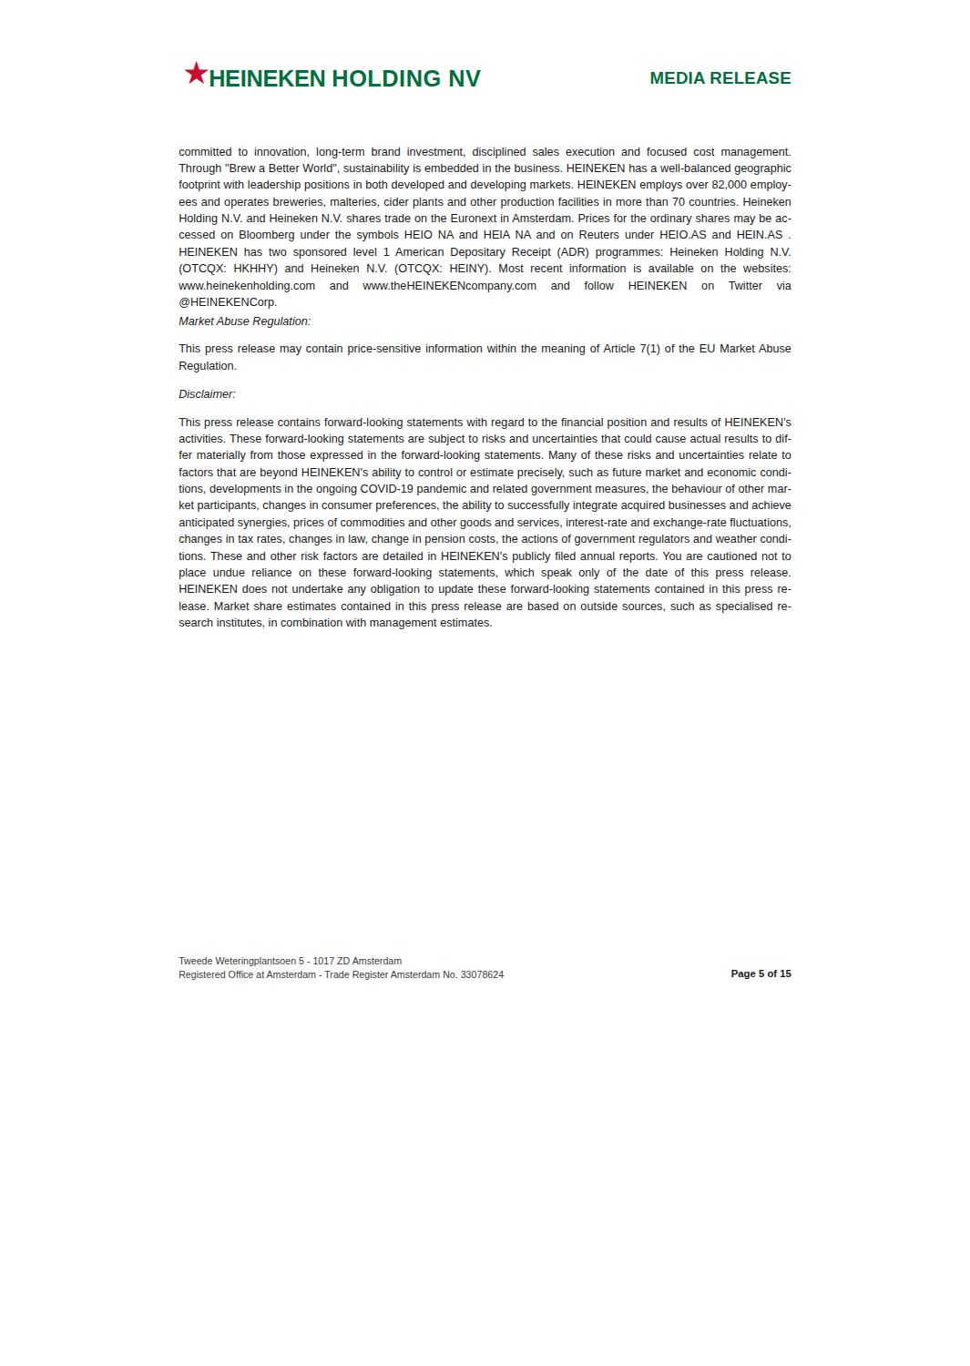★ HEINEKEN HOLDING NV
MEDIA RELEASE
committed to innovation, long-term brand investment, disciplined sales execution and focused cost management. Through "Brew a Better World", sustainability is embedded in the business. HEINEKEN has a well-balanced geographic footprint with leadership positions in both developed and developing markets. HEINEKEN employs over 82,000 employees and operates breweries, malteries, cider plants and other production facilities in more than 70 countries. Heineken Holding N.V. and Heineken N.V. shares trade on the Euronext in Amsterdam. Prices for the ordinary shares may be accessed on Bloomberg under the symbols HEIO NA and HEIA NA and on Reuters under HEIO.AS and HEIN.AS . HEINEKEN has two sponsored level 1 American Depositary Receipt (ADR) programmes: Heineken Holding N.V. (OTCQX: HKHHY) and Heineken N.V. (OTCQX: HEINY). Most recent information is available on the websites: www.heinekenholding.com and www.theHEINEKENcompany.com and follow HEINEKEN on Twitter via @HEINEKENCorp.
Market Abuse Regulation:
This press release may contain price-sensitive information within the meaning of Article 7(1) of the EU Market Abuse Regulation.
Disclaimer:
This press release contains forward-looking statements with regard to the financial position and results of HEINEKEN's activities. These forward-looking statements are subject to risks and uncertainties that could cause actual results to differ materially from those expressed in the forward-looking statements. Many of these risks and uncertainties relate to factors that are beyond HEINEKEN's ability to control or estimate precisely, such as future market and economic conditions, developments in the ongoing COVID-19 pandemic and related government measures, the behaviour of other market participants, changes in consumer preferences, the ability to successfully integrate acquired businesses and achieve anticipated synergies, prices of commodities and other goods and services, interest-rate and exchange-rate fluctuations, changes in tax rates, changes in law, change in pension costs, the actions of government regulators and weather conditions. These and other risk factors are detailed in HEINEKEN's publicly filed annual reports. You are cautioned not to place undue reliance on these forward-looking statements, which speak only of the date of this press release. HEINEKEN does not undertake any obligation to update these forward-looking statements contained in this press release. Market share estimates contained in this press release are based on outside sources, such as specialised research institutes, in combination with management estimates.
Tweede Weteringplantsoen 5 - 1017 ZD Amsterdam
Registered Office at Amsterdam - Trade Register Amsterdam No. 33078624
Page 5 of 15